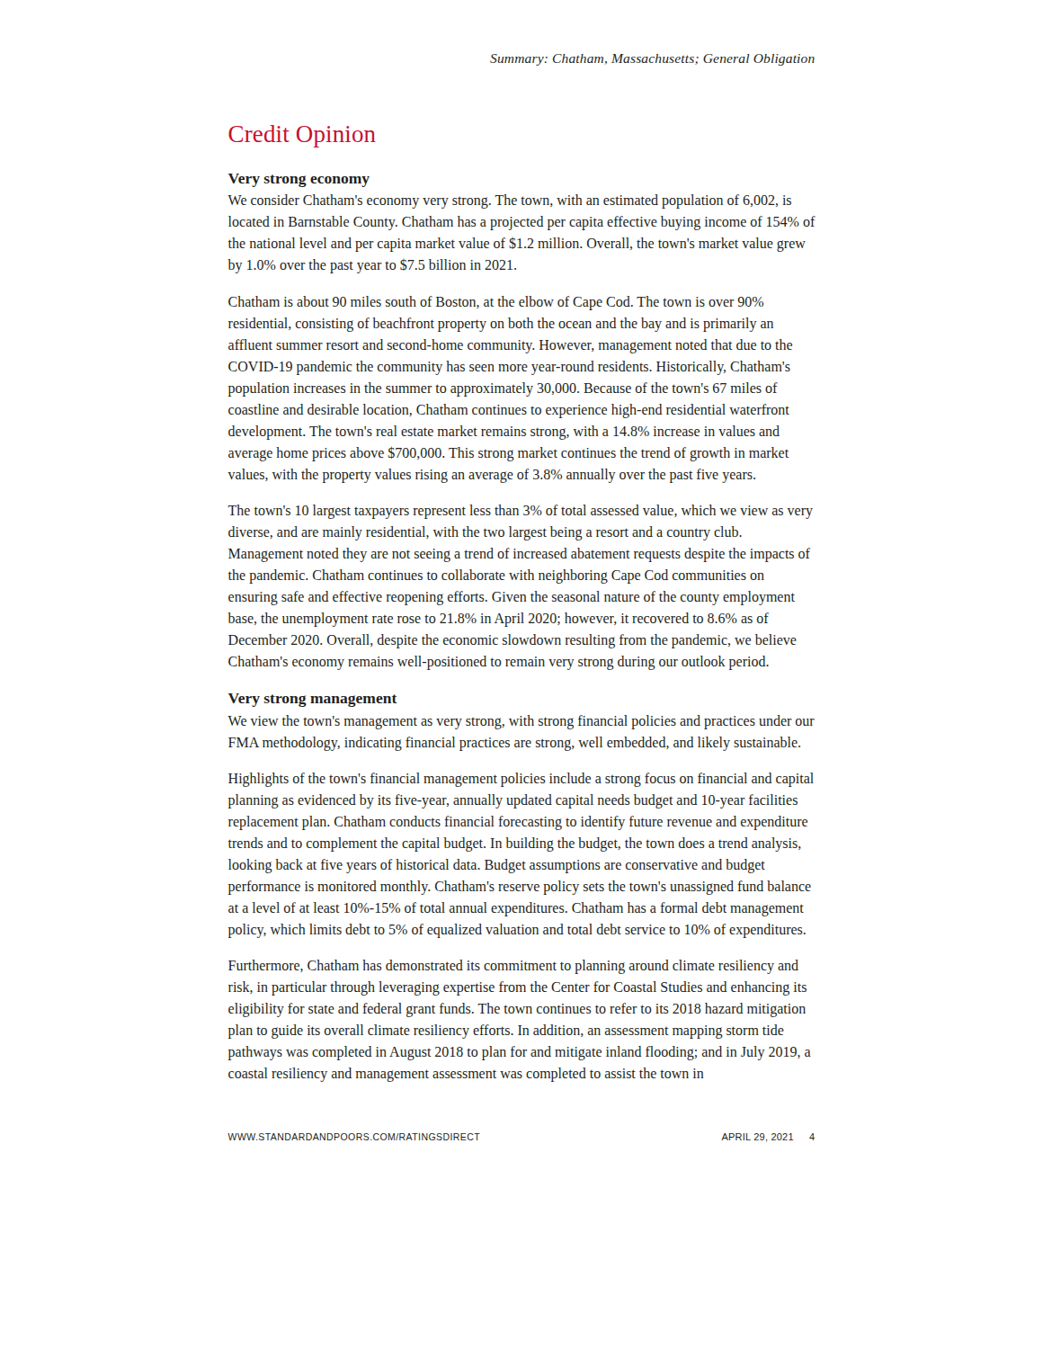Summary: Chatham, Massachusetts; General Obligation
Credit Opinion
Very strong economy
We consider Chatham's economy very strong. The town, with an estimated population of 6,002, is located in Barnstable County. Chatham has a projected per capita effective buying income of 154% of the national level and per capita market value of $1.2 million. Overall, the town's market value grew by 1.0% over the past year to $7.5 billion in 2021.
Chatham is about 90 miles south of Boston, at the elbow of Cape Cod. The town is over 90% residential, consisting of beachfront property on both the ocean and the bay and is primarily an affluent summer resort and second-home community. However, management noted that due to the COVID-19 pandemic the community has seen more year-round residents. Historically, Chatham's population increases in the summer to approximately 30,000. Because of the town's 67 miles of coastline and desirable location, Chatham continues to experience high-end residential waterfront development. The town's real estate market remains strong, with a 14.8% increase in values and average home prices above $700,000. This strong market continues the trend of growth in market values, with the property values rising an average of 3.8% annually over the past five years.
The town's 10 largest taxpayers represent less than 3% of total assessed value, which we view as very diverse, and are mainly residential, with the two largest being a resort and a country club. Management noted they are not seeing a trend of increased abatement requests despite the impacts of the pandemic. Chatham continues to collaborate with neighboring Cape Cod communities on ensuring safe and effective reopening efforts. Given the seasonal nature of the county employment base, the unemployment rate rose to 21.8% in April 2020; however, it recovered to 8.6% as of December 2020. Overall, despite the economic slowdown resulting from the pandemic, we believe Chatham's economy remains well-positioned to remain very strong during our outlook period.
Very strong management
We view the town's management as very strong, with strong financial policies and practices under our FMA methodology, indicating financial practices are strong, well embedded, and likely sustainable.
Highlights of the town's financial management policies include a strong focus on financial and capital planning as evidenced by its five-year, annually updated capital needs budget and 10-year facilities replacement plan. Chatham conducts financial forecasting to identify future revenue and expenditure trends and to complement the capital budget. In building the budget, the town does a trend analysis, looking back at five years of historical data. Budget assumptions are conservative and budget performance is monitored monthly. Chatham's reserve policy sets the town's unassigned fund balance at a level of at least 10%-15% of total annual expenditures. Chatham has a formal debt management policy, which limits debt to 5% of equalized valuation and total debt service to 10% of expenditures.
Furthermore, Chatham has demonstrated its commitment to planning around climate resiliency and risk, in particular through leveraging expertise from the Center for Coastal Studies and enhancing its eligibility for state and federal grant funds. The town continues to refer to its 2018 hazard mitigation plan to guide its overall climate resiliency efforts. In addition, an assessment mapping storm tide pathways was completed in August 2018 to plan for and mitigate inland flooding; and in July 2019, a coastal resiliency and management assessment was completed to assist the town in
www.standardandpoors.com/ratingsdirect
APRIL 29, 20214